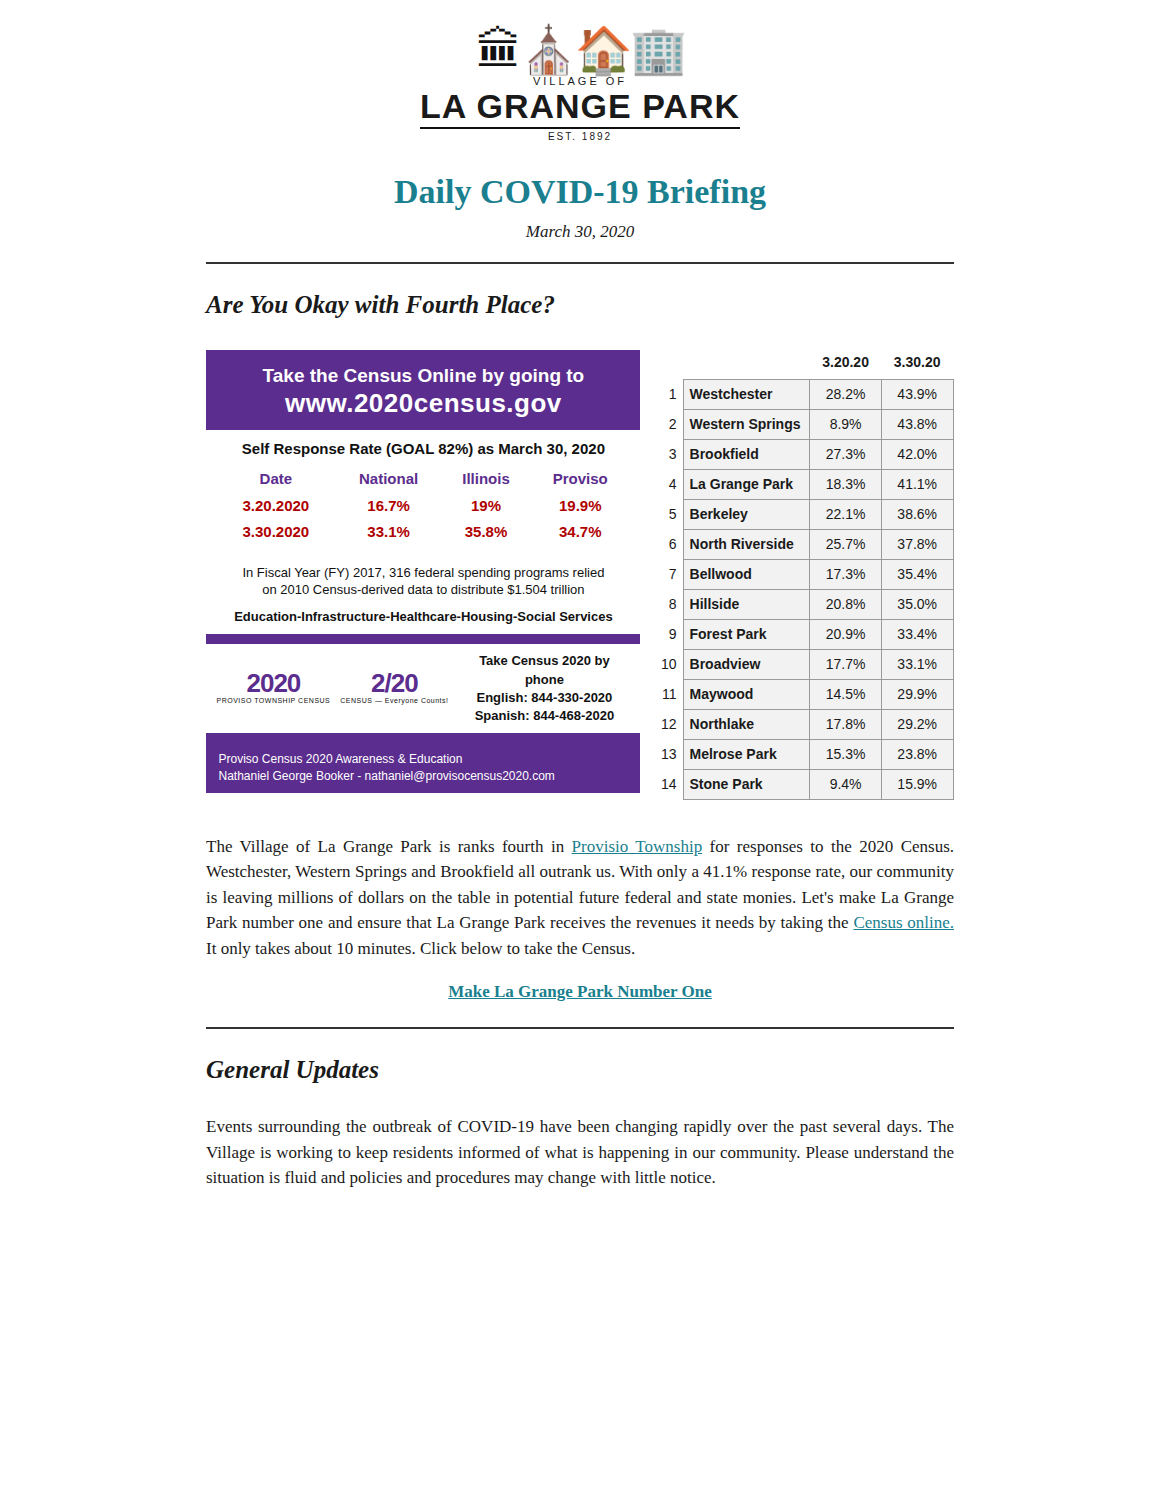🏛⛪🏠🏢
VILLAGE OF
LA GRANGE PARK
EST. 1892
Daily COVID-19 Briefing
March 30, 2020
Are You Okay with Fourth Place?
Take the Census Online by going to www.2020census.gov
Self Response Rate (GOAL 82%) as March 30, 2020
| Date | National | Illinois | Proviso |
| --- | --- | --- | --- |
| 3.20.2020 | 16.7% | 19% | 19.9% |
| 3.30.2020 | 33.1% | 35.8% | 34.7% |
In Fiscal Year (FY) 2017, 316 federal spending programs relied
on 2010 Census-derived data to distribute $1.504 trillion
Education-Infrastructure-Healthcare-Housing-Social Services
2020
PROVISO TOWNSHIP CENSUS
2/20
CENSUS — Everyone Counts!
Take Census 2020 by phone
English: 844-330-2020
Spanish: 844-468-2020
Proviso Census 2020 Awareness & Education
Nathaniel George Booker - nathaniel@provisocensus2020.com
| | | 3.20.20 | 3.30.20 |
| --- | --- | --- | --- |
| 1 | Westchester | 28.2% | 43.9% |
| 2 | Western Springs | 8.9% | 43.8% |
| 3 | Brookfield | 27.3% | 42.0% |
| 4 | La Grange Park | 18.3% | 41.1% |
| 5 | Berkeley | 22.1% | 38.6% |
| 6 | North Riverside | 25.7% | 37.8% |
| 7 | Bellwood | 17.3% | 35.4% |
| 8 | Hillside | 20.8% | 35.0% |
| 9 | Forest Park | 20.9% | 33.4% |
| 10 | Broadview | 17.7% | 33.1% |
| 11 | Maywood | 14.5% | 29.9% |
| 12 | Northlake | 17.8% | 29.2% |
| 13 | Melrose Park | 15.3% | 23.8% |
| 14 | Stone Park | 9.4% | 15.9% |
The Village of La Grange Park is ranks fourth in Provisio Township for responses to the 2020 Census. Westchester, Western Springs and Brookfield all outrank us. With only a 41.1% response rate, our community is leaving millions of dollars on the table in potential future federal and state monies. Let's make La Grange Park number one and ensure that La Grange Park receives the revenues it needs by taking the Census online. It only takes about 10 minutes. Click below to take the Census.
Make La Grange Park Number One
General Updates
Events surrounding the outbreak of COVID-19 have been changing rapidly over the past several days. The Village is working to keep residents informed of what is happening in our community. Please understand the situation is fluid and policies and procedures may change with little notice.